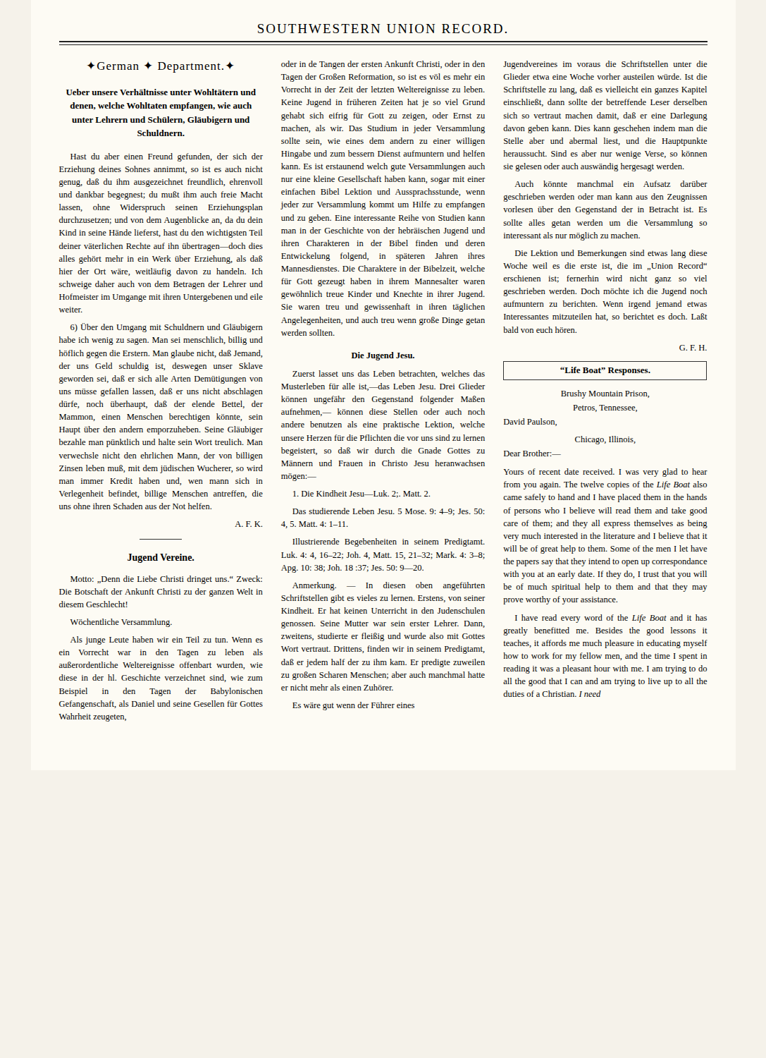SOUTHWESTERN UNION RECORD.
✦German ✦ Department.✦
Ueber unsere Verhältnisse unter Wohltätern und denen, welche Wohltaten empfangen, wie auch unter Lehrern und Schülern, Gläubigern und Schuldnern.
Hast du aber einen Freund gefunden, der sich der Erziehung deines Sohnes annimmt, so ist es auch nicht genug, daß du ihm ausgezeichnet freundlich, ehrenvoll und dankbar begegnest; du mußt ihm auch freie Macht lassen, ohne Widerspruch seinen Erziehungsplan durchzusetzen; und von dem Augenblicke an, da du dein Kind in seine Hände lieferst, hast du den wichtigsten Teil deiner väterlichen Rechte auf ihn übertragen—doch dies alles gehört mehr in ein Werk über Erziehung, als daß hier der Ort wäre, weitläufig davon zu handeln. Ich schweige daher auch von dem Betragen der Lehrer und Hofmeister im Umgange mit ihren Untergebenen und eile weiter.
6) Über den Umgang mit Schuldnern und Gläubigern habe ich wenig zu sagen. Man sei menschlich, billig und höflich gegen die Erstern. Man glaube nicht, daß Jemand, der uns Geld schuldig ist, deswegen unser Sklave geworden sei, daß er sich alle Arten Demütigungen von uns müsse gefallen lassen, daß er uns nicht abschlagen dürfe, noch überhaupt, daß der elende Bettel, der Mammon, einen Menschen berechtigen könnte, sein Haupt über den andern emporzuheben. Seine Gläubiger bezahle man pünktlich und halte sein Wort treulich. Man verwechsle nicht den ehrlichen Mann, der von billigen Zinsen leben muß, mit dem jüdischen Wucherer, so wird man immer Kredit haben und, wen mann sich in Verlegenheit befindet, billige Menschen antreffen, die uns ohne ihren Schaden aus der Not helfen.
A. F. K.
Jugend Vereine.
Motto: „Denn die Liebe Christi dringet uns.“ Zweck: Die Botschaft der Ankunft Christi zu der ganzen Welt in diesem Geschlecht!
Wöchentliche Versammlung.
Als junge Leute haben wir ein Teil zu tun. Wenn es ein Vorrecht war in den Tagen zu leben als außerordentliche Weltereignisse offenbart wurden, wie diese in der hl. Geschichte verzeichnet sind, wie zum Beispiel in den Tagen der Babylonischen Gefangenschaft, als Daniel und seine Gesellen für Gottes Wahrheit zeugeten,
oder in de Tangen der ersten Ankunft Christi, oder in den Tagen der Großen Reformation, so ist es völ es mehr ein Vorrecht in der Zeit der letzten Weltereignisse zu leben. Keine Jugend in früheren Zeiten hat je so viel Grund gehabt sich eifrig für Gott zu zeigen, oder Ernst zu machen, als wir. Das Studium in jeder Versammlung sollte sein, wie eines dem andern zu einer willigen Hingabe und zum bessern Dienst aufmuntern und helfen kann. Es ist erstaunend welch gute Versammlungen auch nur eine kleine Gesellschaft haben kann, sogar mit einer einfachen Bibel Lektion und Aussprachsstunde, wenn jeder zur Versammlung kommt um Hilfe zu empfangen und zu geben. Eine interessante Reihe von Studien kann man in der Geschichte von der hebräischen Jugend und ihren Charakteren in der Bibel finden und deren Entwickelung folgend, in späteren Jahren ihres Mannesdienstes. Die Charaktere in der Bibelzeit, welche für Gott gezeugt haben in ihrem Mannesalter waren gewöhnlich treue Kinder und Knechte in ihrer Jugend. Sie waren treu und gewissenhaft in ihren täglichen Angelegenheiten, und auch treu wenn große Dinge getan werden sollten.
Die Jugend Jesu.
Zuerst lasset uns das Leben betrachten, welches das Musterleben für alle ist,—das Leben Jesu. Drei Glieder können ungefähr den Gegenstand folgender Maßen aufnehmen,— können diese Stellen oder auch noch andere benutzen als eine praktische Lektion, welche unsere Herzen für die Pflichten die vor uns sind zu lernen begeistert, so daß wir durch die Gnade Gottes zu Männern und Frauen in Christo Jesu heranwachsen mögen:—
1. Die Kindheit Jesu—Luk. 2;. Matt. 2.
Das studierende Leben Jesu. 5 Mose. 9: 4–9; Jes. 50: 4, 5. Matt. 4: 1–11.
Illustrierende Begebenheiten in seinem Predigtamt. Luk. 4: 4, 16–22; Joh. 4, Matt. 15, 21–32; Mark. 4: 3–8; Apg. 10: 38; Joh. 18 :37; Jes. 50: 9—20.
Anmerkung. — In diesen oben angeführten Schriftstellen gibt es vieles zu lernen. Erstens, von seiner Kindheit. Er hat keinen Unterricht in den Judenschulen genossen. Seine Mutter war sein erster Lehrer. Dann, zweitens, studierte er fleißig und wurde also mit Gottes Wort vertraut. Drittens, finden wir in seinem Predigtamt, daß er jedem half der zu ihm kam. Er predigte zuweilen zu großen Scharen Menschen; aber auch manchmal hatte er nicht mehr als einen Zuhörer.
Es wäre gut wenn der Führer eines
Jugendvereines im voraus die Schriftstellen unter die Glieder etwa eine Woche vorher austeilen würde. Ist die Schriftstelle zu lang, daß es vielleicht ein ganzes Kapitel einschließt, dann sollte der betreffende Leser derselben sich so vertraut machen damit, daß er eine Darlegung davon geben kann. Dies kann geschehen indem man die Stelle aber und abermal liest, und die Hauptpunkte heraussucht. Sind es aber nur wenige Verse, so können sie gelesen oder auch auswändig hergesagt werden.
Auch könnte manchmal ein Aufsatz darüber geschrieben werden oder man kann aus den Zeugnissen vorlesen über den Gegenstand der in Betracht ist. Es sollte alles getan werden um die Versammlung so interessant als nur möglich zu machen.
Die Lektion und Bemerkungen sind etwas lang diese Woche weil es die erste ist, die im „Union Record“ erschienen ist; fernerhin wird nicht ganz so viel geschrieben werden. Doch möchte ich die Jugend noch aufmuntern zu berichten. Wenn irgend jemand etwas Interessantes mitzuteilen hat, so berichtet es doch. Laßt bald von euch hören.
G. F. H.
“Life Boat” Responses.
Brushy Mountain Prison,
Petros, Tennessee,
David Paulson,
Chicago, Illinois,
Dear Brother:—
Yours of recent date received. I was very glad to hear from you again. The twelve copies of the Life Boat also came safely to hand and I have placed them in the hands of persons who I believe will read them and take good care of them; and they all express themselves as being very much interested in the literature and I believe that it will be of great help to them. Some of the men I let have the papers say that they intend to open up correspondance with you at an early date. If they do, I trust that you will be of much spiritual help to them and that they may prove worthy of your assistance.
I have read every word of the Life Boat and it has greatly benefitted me. Besides the good lessons it teaches, it affords me much pleasure in educating myself how to work for my fellow men, and the time I spent in reading it was a pleasant hour with me. I am trying to do all the good that I can and am trying to live up to all the duties of a Christian. I need